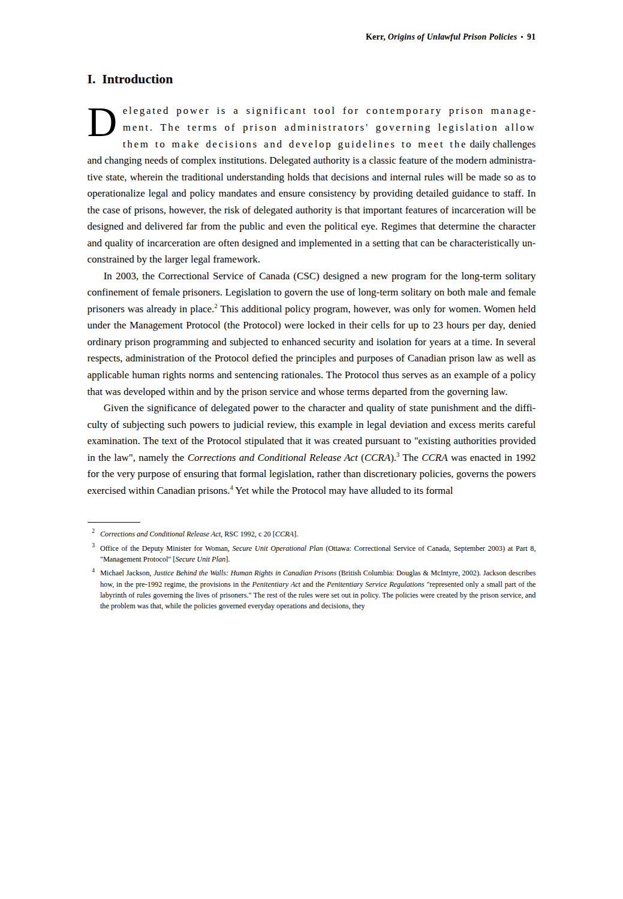Kerr, Origins of Unlawful Prison Policies▪91
I. Introduction
Delegated power is a significant tool for contemporary prison management. The terms of prison administrators' governing legislation allow them to make decisions and develop guidelines to meet the daily challenges and changing needs of complex institutions. Delegated authority is a classic feature of the modern administrative state, wherein the traditional understanding holds that decisions and internal rules will be made so as to operationalize legal and policy mandates and ensure consistency by providing detailed guidance to staff. In the case of prisons, however, the risk of delegated authority is that important features of incarceration will be designed and delivered far from the public and even the political eye. Regimes that determine the character and quality of incarceration are often designed and implemented in a setting that can be characteristically unconstrained by the larger legal framework.
In 2003, the Correctional Service of Canada (CSC) designed a new program for the long-term solitary confinement of female prisoners. Legislation to govern the use of long-term solitary on both male and female prisoners was already in place.2 This additional policy program, however, was only for women. Women held under the Management Protocol (the Protocol) were locked in their cells for up to 23 hours per day, denied ordinary prison programming and subjected to enhanced security and isolation for years at a time. In several respects, administration of the Protocol defied the principles and purposes of Canadian prison law as well as applicable human rights norms and sentencing rationales. The Protocol thus serves as an example of a policy that was developed within and by the prison service and whose terms departed from the governing law.
Given the significance of delegated power to the character and quality of state punishment and the difficulty of subjecting such powers to judicial review, this example in legal deviation and excess merits careful examination. The text of the Protocol stipulated that it was created pursuant to "existing authorities provided in the law", namely the Corrections and Conditional Release Act (CCRA).3 The CCRA was enacted in 1992 for the very purpose of ensuring that formal legislation, rather than discretionary policies, governs the powers exercised within Canadian prisons.4 Yet while the Protocol may have alluded to its formal
Corrections and Conditional Release Act, RSC 1992, c 20 [CCRA].
Office of the Deputy Minister for Woman, Secure Unit Operational Plan (Ottawa: Correctional Service of Canada, September 2003) at Part 8, "Management Protocol" [Secure Unit Plan].
Michael Jackson, Justice Behind the Walls: Human Rights in Canadian Prisons (British Columbia: Douglas & McIntyre, 2002). Jackson describes how, in the pre-1992 regime, the provisions in the Penitentiary Act and the Penitentiary Service Regulations "represented only a small part of the labyrinth of rules governing the lives of prisoners." The rest of the rules were set out in policy. The policies were created by the prison service, and the problem was that, while the policies governed everyday operations and decisions, they